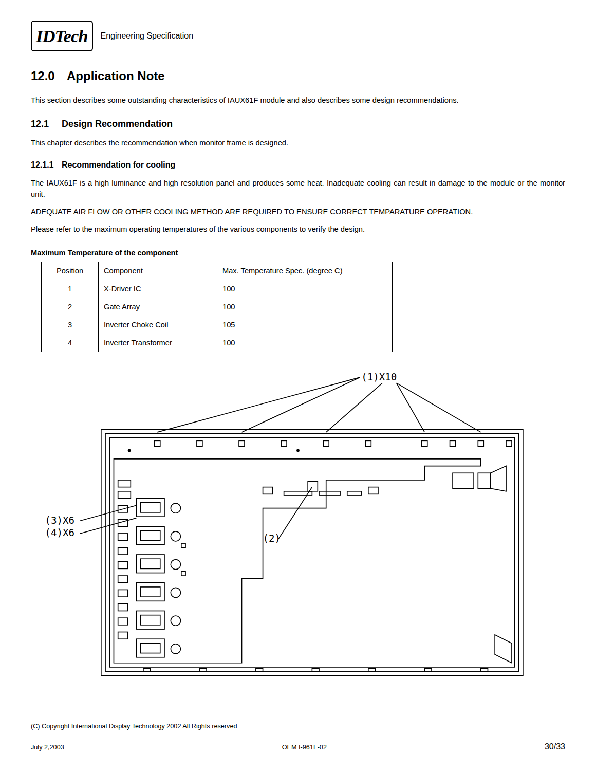IDTech
Engineering Specification
12.0 Application Note
This section describes some outstanding characteristics of IAUX61F module and also describes some design recommendations.
12.1 Design Recommendation
This chapter describes the recommendation when monitor frame is designed.
12.1.1 Recommendation for cooling
The IAUX61F is a high luminance and high resolution panel and produces some heat. Inadequate cooling can result in damage to the module or the monitor unit.
ADEQUATE AIR FLOW OR OTHER COOLING METHOD ARE REQUIRED TO ENSURE CORRECT TEMPARATURE OPERATION.
Please refer to the maximum operating temperatures of the various components to verify the design.
Maximum Temperature of the component
| Position | Component | Max. Temperature Spec. (degree C) |
| 1 | X-Driver IC | 100 |
| 2 | Gate Array | 100 |
| 3 | Inverter Choke Coil | 105 |
| 4 | Inverter Transformer | 100 |
(1)X10 (3)X6 (4)X6 (2)
(C) Copyright International Display Technology 2002 All Rights reserved
July 2,2003
OEM I-961F-02
30/33